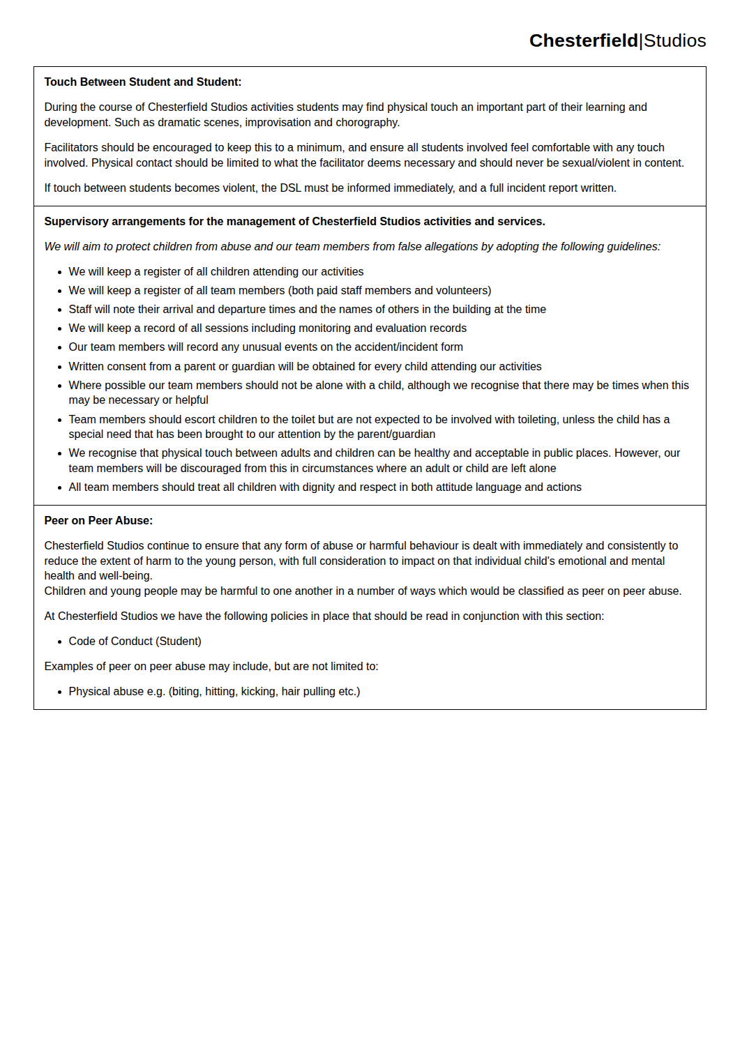Chesterfield|Studios
Touch Between Student and Student:
During the course of Chesterfield Studios activities students may find physical touch an important part of their learning and development. Such as dramatic scenes, improvisation and chorography.
Facilitators should be encouraged to keep this to a minimum, and ensure all students involved feel comfortable with any touch involved. Physical contact should be limited to what the facilitator deems necessary and should never be sexual/violent in content.
If touch between students becomes violent, the DSL must be informed immediately, and a full incident report written.
Supervisory arrangements for the management of Chesterfield Studios activities and services.
We will aim to protect children from abuse and our team members from false allegations by adopting the following guidelines:
We will keep a register of all children attending our activities
We will keep a register of all team members (both paid staff members and volunteers)
Staff will note their arrival and departure times and the names of others in the building at the time
We will keep a record of all sessions including monitoring and evaluation records
Our team members will record any unusual events on the accident/incident form
Written consent from a parent or guardian will be obtained for every child attending our activities
Where possible our team members should not be alone with a child, although we recognise that there may be times when this may be necessary or helpful
Team members should escort children to the toilet but are not expected to be involved with toileting, unless the child has a special need that has been brought to our attention by the parent/guardian
We recognise that physical touch between adults and children can be healthy and acceptable in public places. However, our team members will be discouraged from this in circumstances where an adult or child are left alone
All team members should treat all children with dignity and respect in both attitude language and actions
Peer on Peer Abuse:
Chesterfield Studios continue to ensure that any form of abuse or harmful behaviour is dealt with immediately and consistently to reduce the extent of harm to the young person, with full consideration to impact on that individual child's emotional and mental health and well-being.
Children and young people may be harmful to one another in a number of ways which would be classified as peer on peer abuse.
At Chesterfield Studios we have the following policies in place that should be read in conjunction with this section:
Code of Conduct (Student)
Examples of peer on peer abuse may include, but are not limited to:
Physical abuse e.g. (biting, hitting, kicking, hair pulling etc.)